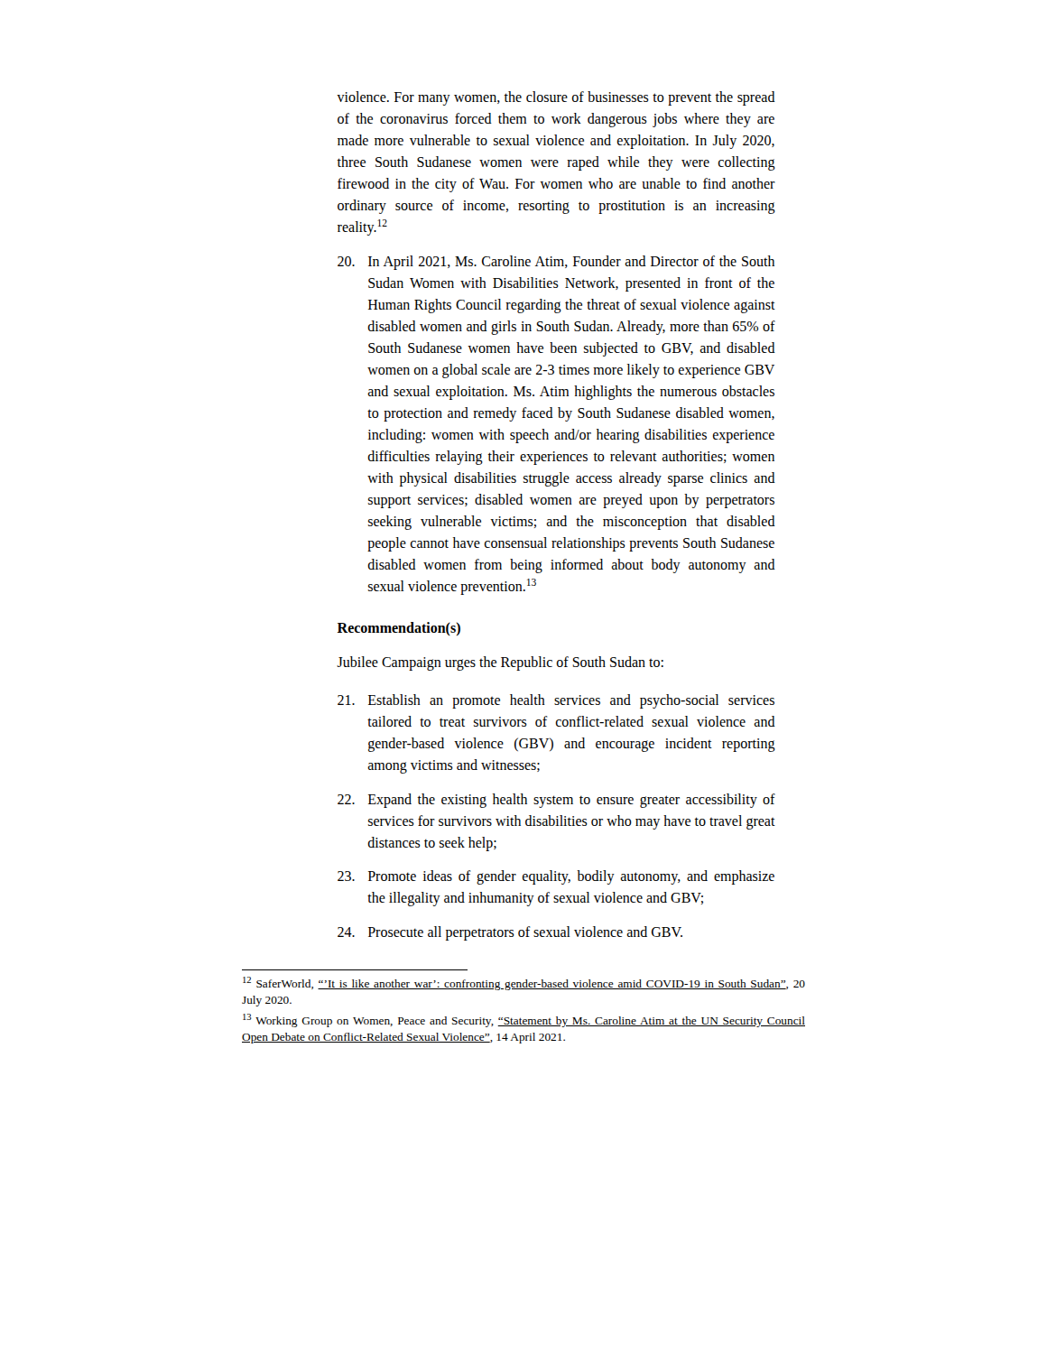violence. For many women, the closure of businesses to prevent the spread of the coronavirus forced them to work dangerous jobs where they are made more vulnerable to sexual violence and exploitation. In July 2020, three South Sudanese women were raped while they were collecting firewood in the city of Wau. For women who are unable to find another ordinary source of income, resorting to prostitution is an increasing reality.12
20. In April 2021, Ms. Caroline Atim, Founder and Director of the South Sudan Women with Disabilities Network, presented in front of the Human Rights Council regarding the threat of sexual violence against disabled women and girls in South Sudan. Already, more than 65% of South Sudanese women have been subjected to GBV, and disabled women on a global scale are 2-3 times more likely to experience GBV and sexual exploitation. Ms. Atim highlights the numerous obstacles to protection and remedy faced by South Sudanese disabled women, including: women with speech and/or hearing disabilities experience difficulties relaying their experiences to relevant authorities; women with physical disabilities struggle access already sparse clinics and support services; disabled women are preyed upon by perpetrators seeking vulnerable victims; and the misconception that disabled people cannot have consensual relationships prevents South Sudanese disabled women from being informed about body autonomy and sexual violence prevention.13
Recommendation(s)
Jubilee Campaign urges the Republic of South Sudan to:
21. Establish an promote health services and psycho-social services tailored to treat survivors of conflict-related sexual violence and gender-based violence (GBV) and encourage incident reporting among victims and witnesses;
22. Expand the existing health system to ensure greater accessibility of services for survivors with disabilities or who may have to travel great distances to seek help;
23. Promote ideas of gender equality, bodily autonomy, and emphasize the illegality and inhumanity of sexual violence and GBV;
24. Prosecute all perpetrators of sexual violence and GBV.
12 SaferWorld, “’It is like another war’: confronting gender-based violence amid COVID-19 in South Sudan”, 20 July 2020.
13 Working Group on Women, Peace and Security, “Statement by Ms. Caroline Atim at the UN Security Council Open Debate on Conflict-Related Sexual Violence”, 14 April 2021.